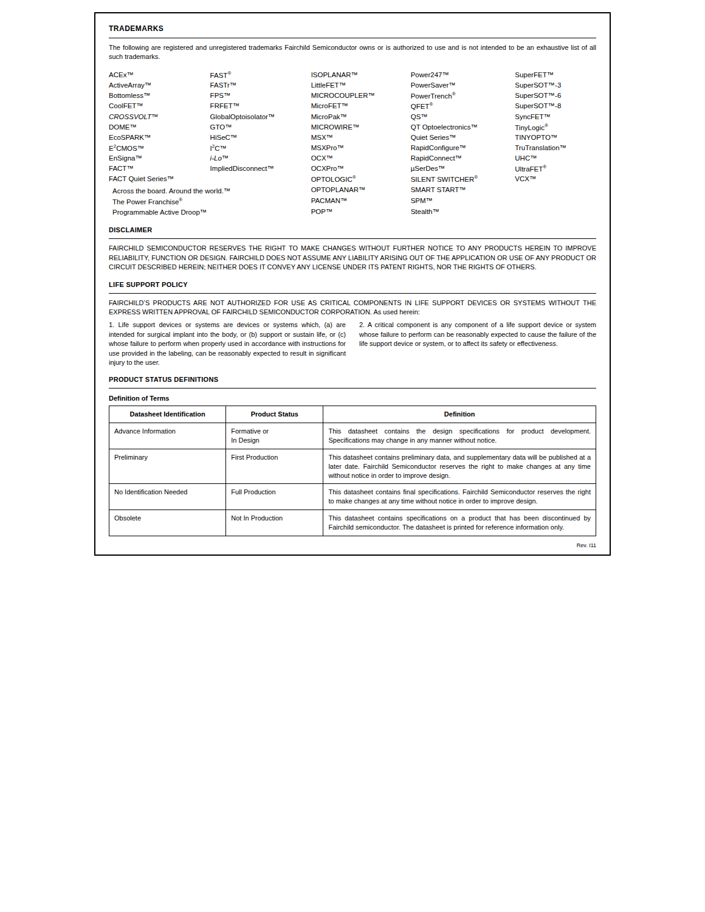TRADEMARKS
The following are registered and unregistered trademarks Fairchild Semiconductor owns or is authorized to use and is not intended to be an exhaustive list of all such trademarks.
| ACEx™ | FAST ® | ISOPLANAR™ | Power247™ | SuperFET™ |
| ActiveArray™ | FASTr™ | LittleFET™ | PowerSaver™ | SuperSOT™-3 |
| Bottomless™ | FPS™ | MICROCOUPLER™ | PowerTrench ® | SuperSOT™-6 |
| CoolFET™ | FRFET™ | MicroFET™ | QFET ® | SuperSOT™-8 |
| CROSSVOLT™ | GlobalOptoisolator™ | MicroPak™ | QS™ | SyncFET™ |
| DOME™ | GTO™ | MICROWIRE™ | QT Optoelectronics™ | TinyLogic ® |
| EcoSPARK™ | HiSeC™ | MSX™ | Quiet Series™ | TINYOPTO™ |
| E 2 CMOS™ | I 2 C™ | MSXPro™ | RapidConfigure™ | TruTranslation™ |
| EnSigna™ | i-Lo™ | OCX™ | RapidConnect™ | UHC™ |
| FACT™ | ImpliedDisconnect™ | OCXPro™ | µSerDes™ | UltraFET ® |
| FACT Quiet Series™ | | OPTOLOGIC ® | SILENT SWITCHER ® | VCX™ |
| Across the board. Around the world.™ The Power Franchise ® Programmable Active Droop™ | OPTOPLANAR™ | SMART START™ | |
| PACMAN™ | SPM™ | |
| POP™ | Stealth™ | |
DISCLAIMER
FAIRCHILD SEMICONDUCTOR RESERVES THE RIGHT TO MAKE CHANGES WITHOUT FURTHER NOTICE TO ANY PRODUCTS HEREIN TO IMPROVE RELIABILITY, FUNCTION OR DESIGN. FAIRCHILD DOES NOT ASSUME ANY LIABILITY ARISING OUT OF THE APPLICATION OR USE OF ANY PRODUCT OR CIRCUIT DESCRIBED HEREIN; NEITHER DOES IT CONVEY ANY LICENSE UNDER ITS PATENT RIGHTS, NOR THE RIGHTS OF OTHERS.
LIFE SUPPORT POLICY
FAIRCHILD’S PRODUCTS ARE NOT AUTHORIZED FOR USE AS CRITICAL COMPONENTS IN LIFE SUPPORT DEVICES OR SYSTEMS WITHOUT THE EXPRESS WRITTEN APPROVAL OF FAIRCHILD SEMICONDUCTOR CORPORATION. As used herein:
1. Life support devices or systems are devices or systems which, (a) are intended for surgical implant into the body, or (b) support or sustain life, or (c) whose failure to perform when properly used in accordance with instructions for use provided in the labeling, can be reasonably expected to result in significant injury to the user.
2. A critical component is any component of a life support device or system whose failure to perform can be reasonably expected to cause the failure of the life support device or system, or to affect its safety or effectiveness.
PRODUCT STATUS DEFINITIONS
Definition of Terms
| Datasheet Identification | Product Status | Definition |
| --- | --- | --- |
| Advance Information | Formative or In Design | This datasheet contains the design specifications for product development. Specifications may change in any manner without notice. |
| Preliminary | First Production | This datasheet contains preliminary data, and supplementary data will be published at a later date. Fairchild Semiconductor reserves the right to make changes at any time without notice in order to improve design. |
| No Identification Needed | Full Production | This datasheet contains final specifications. Fairchild Semiconductor reserves the right to make changes at any time without notice in order to improve design. |
| Obsolete | Not In Production | This datasheet contains specifications on a product that has been discontinued by Fairchild semiconductor. The datasheet is printed for reference information only. |
Rev. I11